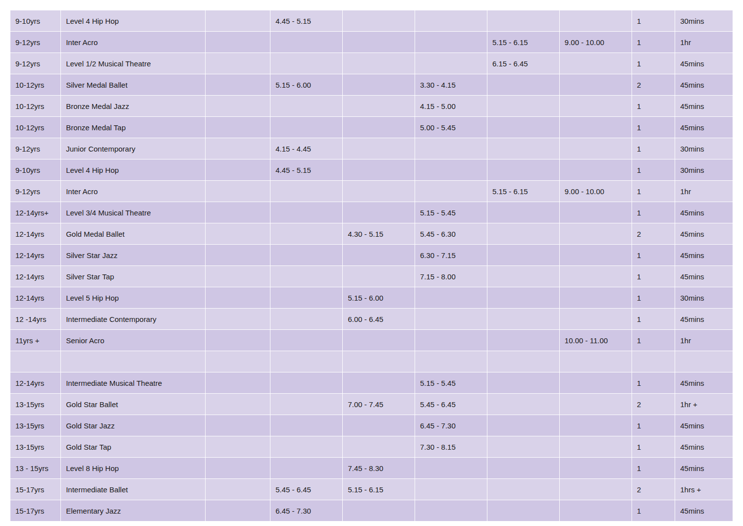| 9-10yrs | Level 4 Hip Hop | | 4.45 - 5.15 | | | | | 1 | 30mins |
| 9-12yrs | Inter Acro | | | | | 5.15 - 6.15 | 9.00 - 10.00 | 1 | 1hr |
| 9-12yrs | Level 1/2 Musical Theatre | | | | | 6.15 - 6.45 | | 1 | 45mins |
| 10-12yrs | Silver Medal Ballet | | 5.15 - 6.00 | | 3.30 - 4.15 | | | 2 | 45mins |
| 10-12yrs | Bronze Medal Jazz | | | | 4.15 - 5.00 | | | 1 | 45mins |
| 10-12yrs | Bronze Medal Tap | | | | 5.00 - 5.45 | | | 1 | 45mins |
| 9-12yrs | Junior Contemporary | | 4.15 - 4.45 | | | | | 1 | 30mins |
| 9-10yrs | Level 4 Hip Hop | | 4.45 - 5.15 | | | | | 1 | 30mins |
| 9-12yrs | Inter Acro | | | | | 5.15 - 6.15 | 9.00 - 10.00 | 1 | 1hr |
| 12-14yrs+ | Level 3/4 Musical Theatre | | | | 5.15 - 5.45 | | | 1 | 45mins |
| 12-14yrs | Gold Medal Ballet | | | 4.30 - 5.15 | 5.45 - 6.30 | | | 2 | 45mins |
| 12-14yrs | Silver Star Jazz | | | | 6.30 - 7.15 | | | 1 | 45mins |
| 12-14yrs | Silver Star Tap | | | | 7.15 - 8.00 | | | 1 | 45mins |
| 12-14yrs | Level 5 Hip Hop | | | 5.15 - 6.00 | | | | 1 | 30mins |
| 12 -14yrs | Intermediate Contemporary | | | 6.00 - 6.45 | | | | 1 | 45mins |
| 11yrs + | Senior Acro | | | | | | 10.00 - 11.00 | 1 | 1hr |
| 12-14yrs | Intermediate Musical Theatre | | | | 5.15 - 5.45 | | | 1 | 45mins |
| 13-15yrs | Gold Star Ballet | | | 7.00 - 7.45 | 5.45 - 6.45 | | | 2 | 1hr + |
| 13-15yrs | Gold Star Jazz | | | | 6.45 - 7.30 | | | 1 | 45mins |
| 13-15yrs | Gold Star Tap | | | | 7.30 - 8.15 | | | 1 | 45mins |
| 13 - 15yrs | Level 8 Hip Hop | | | 7.45 - 8.30 | | | | 1 | 45mins |
| 15-17yrs | Intermediate Ballet | | 5.45 - 6.45 | 5.15 - 6.15 | | | | 2 | 1hrs + |
| 15-17yrs | Elementary Jazz | | 6.45 - 7.30 | | | | | 1 | 45mins |